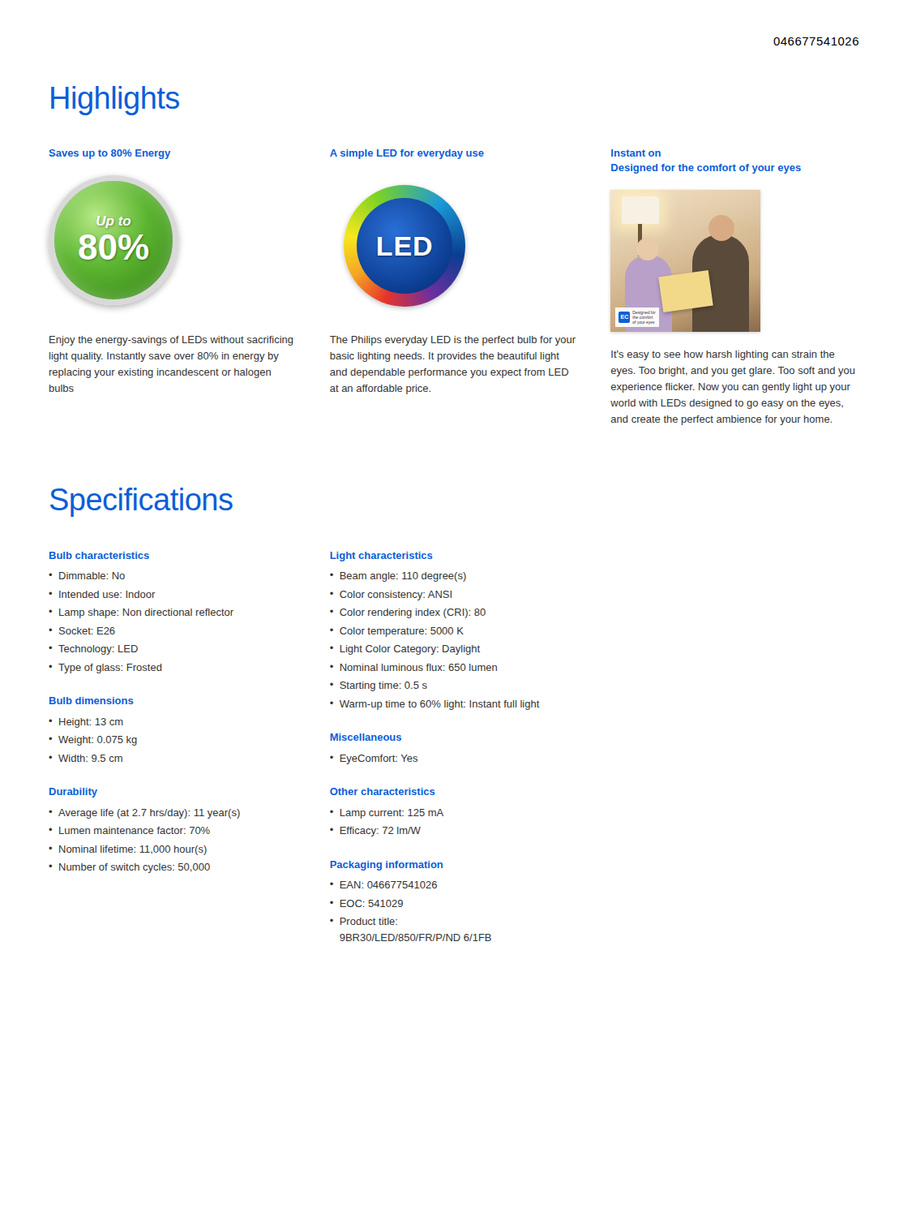046677541026
Highlights
Saves up to 80% Energy
Up to
80%
Enjoy the energy-savings of LEDs without sacrificing light quality. Instantly save over 80% in energy by replacing your existing incandescent or halogen bulbs
A simple LED for everyday use
LED
The Philips everyday LED is the perfect bulb for your basic lighting needs. It provides the beautiful light and dependable performance you expect from LED at an affordable price.
Instant on
Designed for the comfort of your eyes
EC
Designed for
the comfort
of your eyes
It's easy to see how harsh lighting can strain the eyes. Too bright, and you get glare. Too soft and you experience flicker. Now you can gently light up your world with LEDs designed to go easy on the eyes, and create the perfect ambience for your home.
Specifications
Bulb characteristics
Dimmable: No
Intended use: Indoor
Lamp shape: Non directional reflector
Socket: E26
Technology: LED
Type of glass: Frosted
Bulb dimensions
Height: 13 cm
Weight: 0.075 kg
Width: 9.5 cm
Durability
Average life (at 2.7 hrs/day): 11 year(s)
Lumen maintenance factor: 70%
Nominal lifetime: 11,000 hour(s)
Number of switch cycles: 50,000
Light characteristics
Beam angle: 110 degree(s)
Color consistency: ANSI
Color rendering index (CRI): 80
Color temperature: 5000 K
Light Color Category: Daylight
Nominal luminous flux: 650 lumen
Starting time: 0.5 s
Warm-up time to 60% light: Instant full light
Miscellaneous
EyeComfort: Yes
Other characteristics
Lamp current: 125 mA
Efficacy: 72 lm/W
Packaging information
EAN: 046677541026
EOC: 541029
Product title:9BR30/LED/850/FR/P/ND 6/1FB